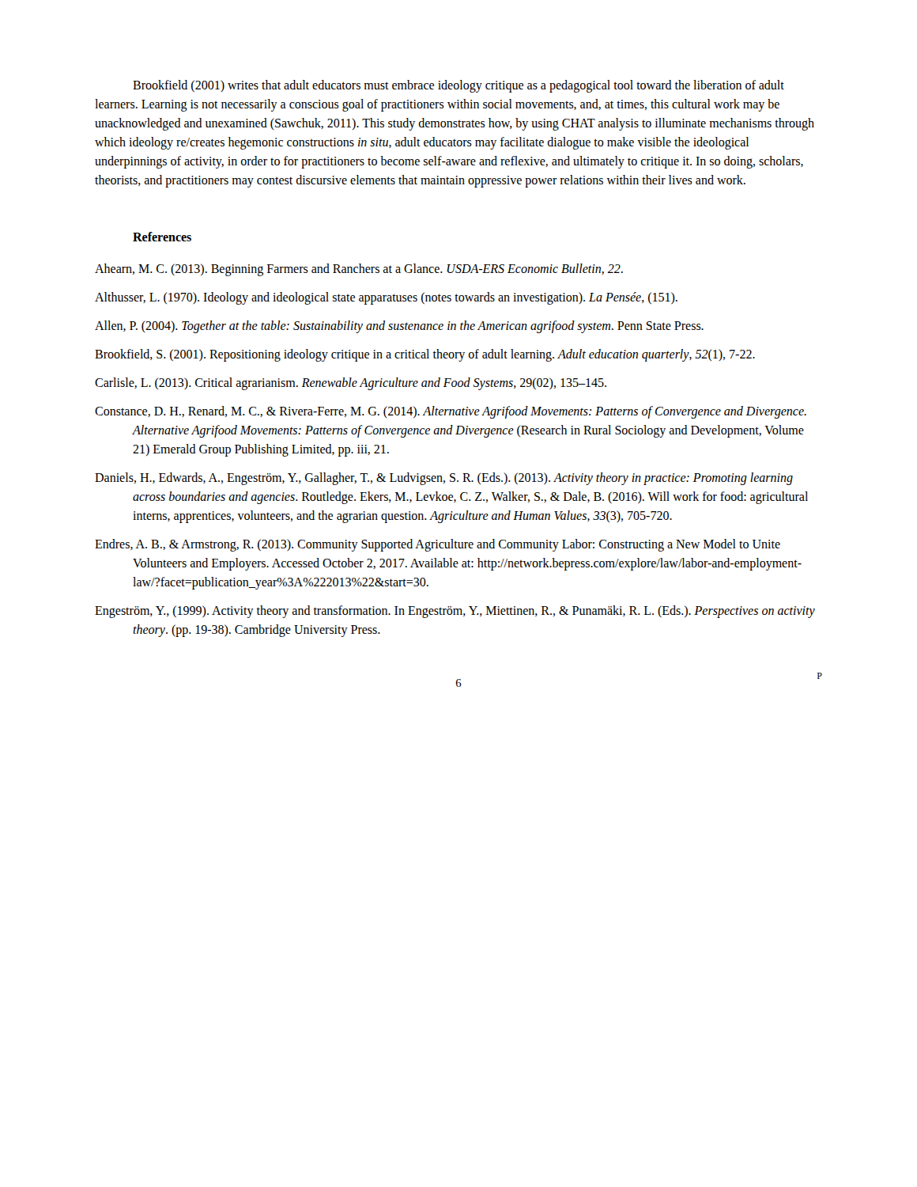Brookfield (2001) writes that adult educators must embrace ideology critique as a pedagogical tool toward the liberation of adult learners. Learning is not necessarily a conscious goal of practitioners within social movements, and, at times, this cultural work may be unacknowledged and unexamined (Sawchuk, 2011). This study demonstrates how, by using CHAT analysis to illuminate mechanisms through which ideology re/creates hegemonic constructions in situ, adult educators may facilitate dialogue to make visible the ideological underpinnings of activity, in order to for practitioners to become self-aware and reflexive, and ultimately to critique it. In so doing, scholars, theorists, and practitioners may contest discursive elements that maintain oppressive power relations within their lives and work.
References
Ahearn, M. C. (2013). Beginning Farmers and Ranchers at a Glance. USDA-ERS Economic Bulletin, 22.
Althusser, L. (1970). Ideology and ideological state apparatuses (notes towards an investigation). La Pensée, (151).
Allen, P. (2004). Together at the table: Sustainability and sustenance in the American agrifood system. Penn State Press.
Brookfield, S. (2001). Repositioning ideology critique in a critical theory of adult learning. Adult education quarterly, 52(1), 7-22.
Carlisle, L. (2013). Critical agrarianism. Renewable Agriculture and Food Systems, 29(02), 135–145.
Constance, D. H., Renard, M. C., & Rivera-Ferre, M. G. (2014). Alternative Agrifood Movements: Patterns of Convergence and Divergence. Alternative Agrifood Movements: Patterns of Convergence and Divergence (Research in Rural Sociology and Development, Volume 21) Emerald Group Publishing Limited, pp. iii, 21.
Daniels, H., Edwards, A., Engeström, Y., Gallagher, T., & Ludvigsen, S. R. (Eds.). (2013). Activity theory in practice: Promoting learning across boundaries and agencies. Routledge. Ekers, M., Levkoe, C. Z., Walker, S., & Dale, B. (2016). Will work for food: agricultural interns, apprentices, volunteers, and the agrarian question. Agriculture and Human Values, 33(3), 705-720.
Endres, A. B., & Armstrong, R. (2013). Community Supported Agriculture and Community Labor: Constructing a New Model to Unite Volunteers and Employers. Accessed October 2, 2017. Available at: http://network.bepress.com/explore/law/labor-and-employment-law/?facet=publication_year%3A%222013%22&start=30.
Engeström, Y., (1999). Activity theory and transformation. In Engeström, Y., Miettinen, R., & Punamäki, R. L. (Eds.). Perspectives on activity theory. (pp. 19-38). Cambridge University Press.
6 P